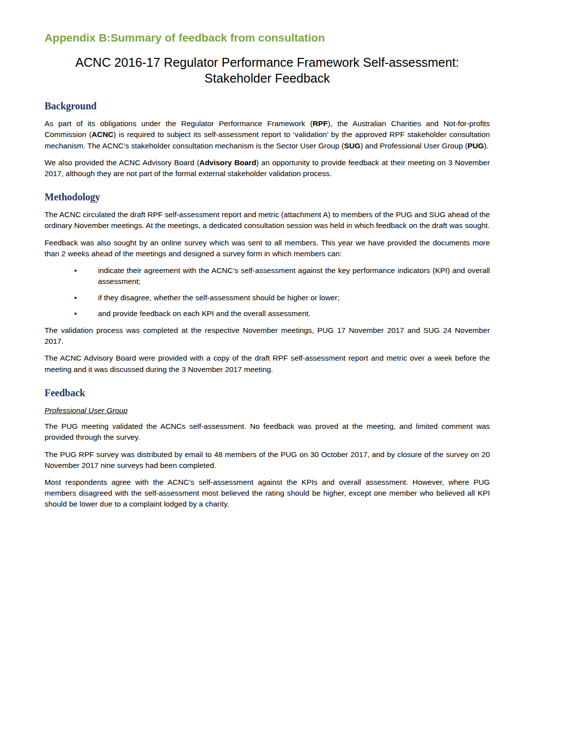Appendix B: Summary of feedback from consultation
ACNC 2016-17 Regulator Performance Framework Self-assessment:
Stakeholder Feedback
Background
As part of its obligations under the Regulator Performance Framework (RPF), the Australian Charities and Not-for-profits Commission (ACNC) is required to subject its self-assessment report to ‘validation’ by the approved RPF stakeholder consultation mechanism. The ACNC’s stakeholder consultation mechanism is the Sector User Group (SUG) and Professional User Group (PUG).
We also provided the ACNC Advisory Board (Advisory Board) an opportunity to provide feedback at their meeting on 3 November 2017, although they are not part of the formal external stakeholder validation process.
Methodology
The ACNC circulated the draft RPF self-assessment report and metric (attachment A) to members of the PUG and SUG ahead of the ordinary November meetings. At the meetings, a dedicated consultation session was held in which feedback on the draft was sought.
Feedback was also sought by an online survey which was sent to all members. This year we have provided the documents more than 2 weeks ahead of the meetings and designed a survey form in which members can:
indicate their agreement with the ACNC’s self-assessment against the key performance indicators (KPI) and overall assessment;
if they disagree, whether the self-assessment should be higher or lower;
and provide feedback on each KPI and the overall assessment.
The validation process was completed at the respective November meetings, PUG 17 November 2017 and SUG 24 November 2017.
The ACNC Advisory Board were provided with a copy of the draft RPF self-assessment report and metric over a week before the meeting and it was discussed during the 3 November 2017 meeting.
Feedback
Professional User Group
The PUG meeting validated the ACNCs self-assessment. No feedback was proved at the meeting, and limited comment was provided through the survey.
The PUG RPF survey was distributed by email to 48 members of the PUG on 30 October 2017, and by closure of the survey on 20 November 2017 nine surveys had been completed.
Most respondents agree with the ACNC’s self-assessment against the KPIs and overall assessment. However, where PUG members disagreed with the self-assessment most believed the rating should be higher, except one member who believed all KPI should be lower due to a complaint lodged by a charity.